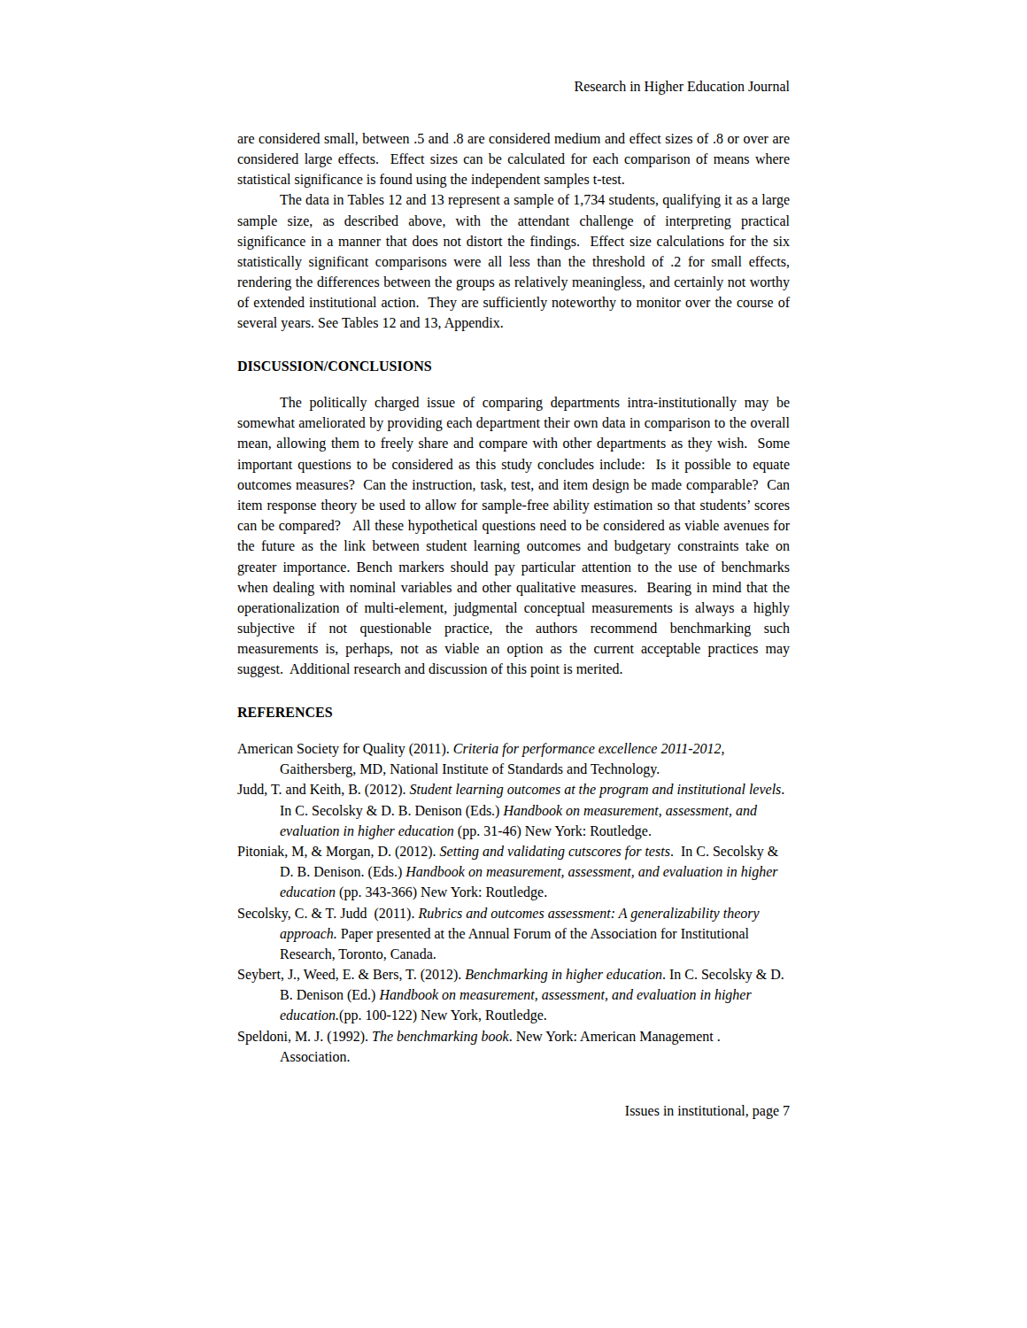Research in Higher Education Journal
are considered small, between .5 and .8 are considered medium and effect sizes of .8 or over are considered large effects. Effect sizes can be calculated for each comparison of means where statistical significance is found using the independent samples t-test.
The data in Tables 12 and 13 represent a sample of 1,734 students, qualifying it as a large sample size, as described above, with the attendant challenge of interpreting practical significance in a manner that does not distort the findings. Effect size calculations for the six statistically significant comparisons were all less than the threshold of .2 for small effects, rendering the differences between the groups as relatively meaningless, and certainly not worthy of extended institutional action. They are sufficiently noteworthy to monitor over the course of several years. See Tables 12 and 13, Appendix.
Discussion/Conclusions
The politically charged issue of comparing departments intra-institutionally may be somewhat ameliorated by providing each department their own data in comparison to the overall mean, allowing them to freely share and compare with other departments as they wish. Some important questions to be considered as this study concludes include: Is it possible to equate outcomes measures? Can the instruction, task, test, and item design be made comparable? Can item response theory be used to allow for sample-free ability estimation so that students’ scores can be compared? All these hypothetical questions need to be considered as viable avenues for the future as the link between student learning outcomes and budgetary constraints take on greater importance. Bench markers should pay particular attention to the use of benchmarks when dealing with nominal variables and other qualitative measures. Bearing in mind that the operationalization of multi-element, judgmental conceptual measurements is always a highly subjective if not questionable practice, the authors recommend benchmarking such measurements is, perhaps, not as viable an option as the current acceptable practices may suggest. Additional research and discussion of this point is merited.
References
American Society for Quality (2011). Criteria for performance excellence 2011-2012, Gaithersberg, MD, National Institute of Standards and Technology.
Judd, T. and Keith, B. (2012). Student learning outcomes at the program and institutional levels. In C. Secolsky & D. B. Denison (Eds.) Handbook on measurement, assessment, and evaluation in higher education (pp. 31-46) New York: Routledge.
Pitoniak, M, & Morgan, D. (2012). Setting and validating cutscores for tests. In C. Secolsky & D. B. Denison. (Eds.) Handbook on measurement, assessment, and evaluation in higher education (pp. 343-366) New York: Routledge.
Secolsky, C. & T. Judd (2011). Rubrics and outcomes assessment: A generalizability theory approach. Paper presented at the Annual Forum of the Association for Institutional Research, Toronto, Canada.
Seybert, J., Weed, E. & Bers, T. (2012). Benchmarking in higher education. In C. Secolsky & D. B. Denison (Ed.) Handbook on measurement, assessment, and evaluation in higher education.(pp. 100-122) New York, Routledge.
Speldoni, M. J. (1992). The benchmarking book. New York: American Management . Association.
Issues in institutional, page 7